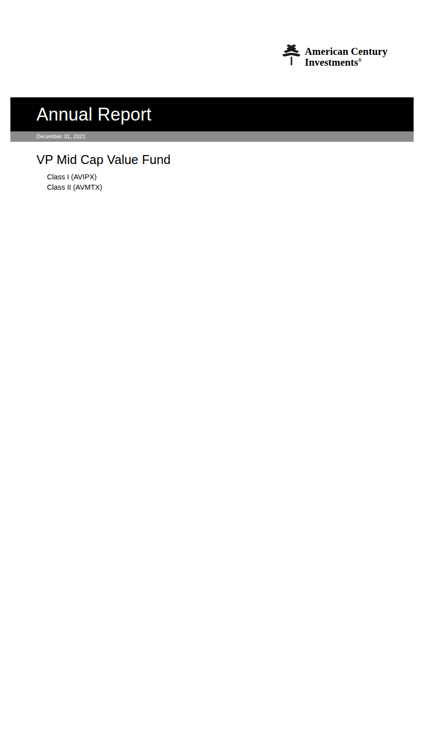American Century
Investments®
Annual Report
December 31, 2021
VP Mid Cap Value Fund
Class I (AVIPX)
Class II (AVMTX)